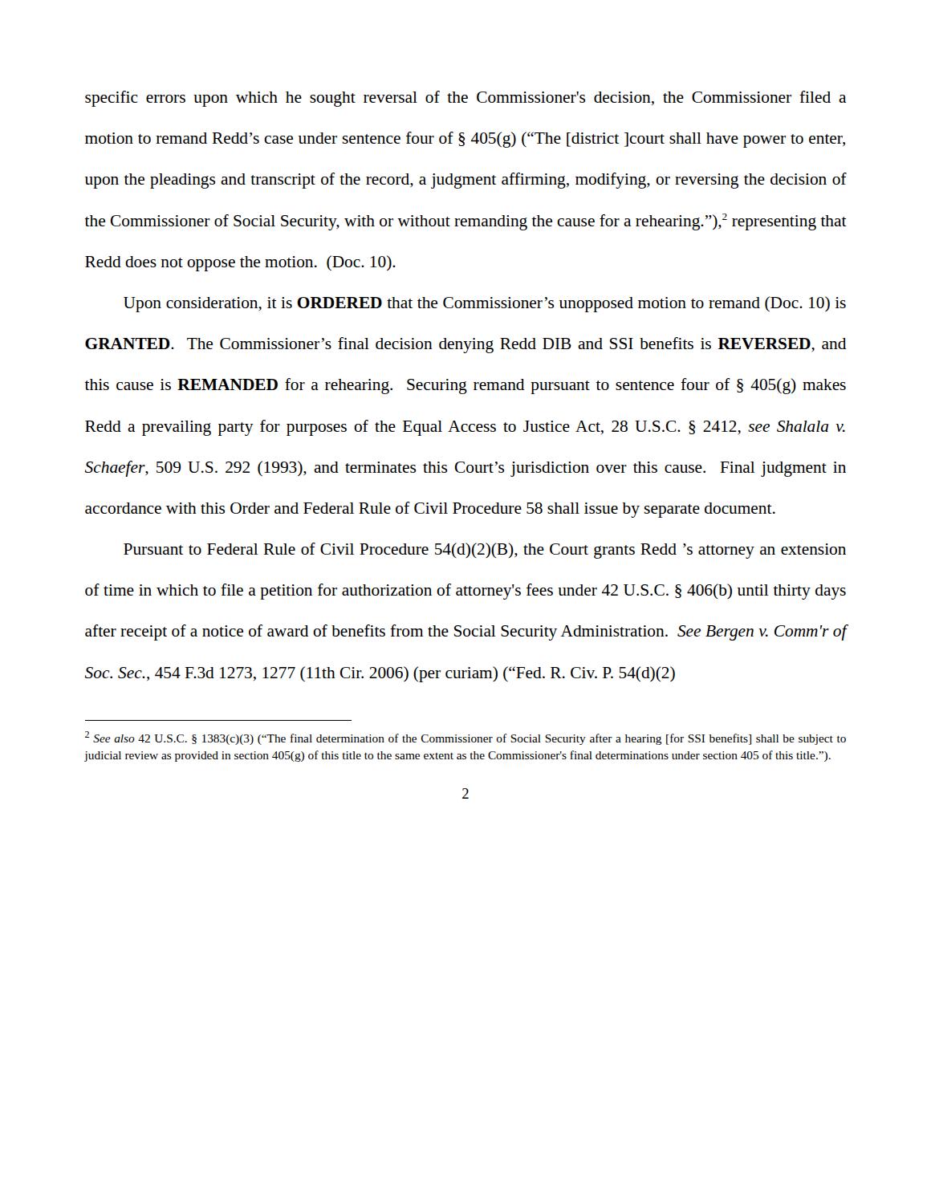specific errors upon which he sought reversal of the Commissioner's decision, the Commissioner filed a motion to remand Redd’s case under sentence four of § 405(g) (“The [district ]court shall have power to enter, upon the pleadings and transcript of the record, a judgment affirming, modifying, or reversing the decision of the Commissioner of Social Security, with or without remanding the cause for a rehearing.”),2 representing that Redd does not oppose the motion. (Doc. 10).
Upon consideration, it is ORDERED that the Commissioner’s unopposed motion to remand (Doc. 10) is GRANTED. The Commissioner’s final decision denying Redd DIB and SSI benefits is REVERSED, and this cause is REMANDED for a rehearing. Securing remand pursuant to sentence four of § 405(g) makes Redd a prevailing party for purposes of the Equal Access to Justice Act, 28 U.S.C. § 2412, see Shalala v. Schaefer, 509 U.S. 292 (1993), and terminates this Court’s jurisdiction over this cause. Final judgment in accordance with this Order and Federal Rule of Civil Procedure 58 shall issue by separate document.
Pursuant to Federal Rule of Civil Procedure 54(d)(2)(B), the Court grants Redd ’s attorney an extension of time in which to file a petition for authorization of attorney's fees under 42 U.S.C. § 406(b) until thirty days after receipt of a notice of award of benefits from the Social Security Administration. See Bergen v. Comm'r of Soc. Sec., 454 F.3d 1273, 1277 (11th Cir. 2006) (per curiam) (“Fed. R. Civ. P. 54(d)(2)
2 See also 42 U.S.C. § 1383(c)(3) (“The final determination of the Commissioner of Social Security after a hearing [for SSI benefits] shall be subject to judicial review as provided in section 405(g) of this title to the same extent as the Commissioner's final determinations under section 405 of this title.”).
2